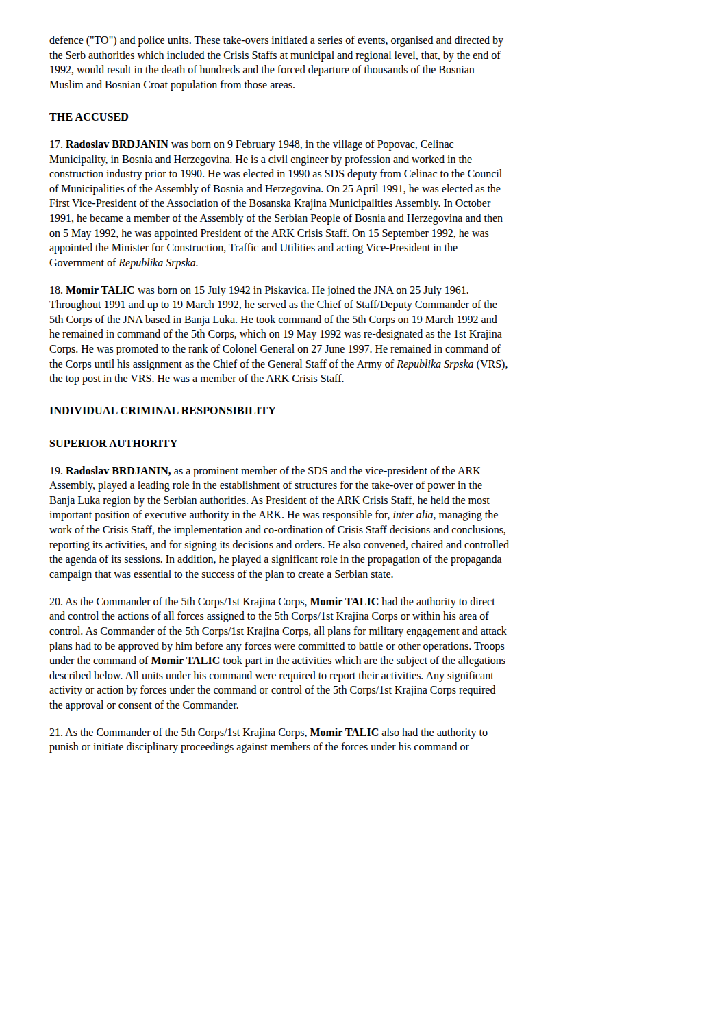defence ("TO") and police units. These take-overs initiated a series of events, organised and directed by the Serb authorities which included the Crisis Staffs at municipal and regional level, that, by the end of 1992, would result in the death of hundreds and the forced departure of thousands of the Bosnian Muslim and Bosnian Croat population from those areas.
THE ACCUSED
17. Radoslav BRDJANIN was born on 9 February 1948, in the village of Popovac, Celinac Municipality, in Bosnia and Herzegovina. He is a civil engineer by profession and worked in the construction industry prior to 1990. He was elected in 1990 as SDS deputy from Celinac to the Council of Municipalities of the Assembly of Bosnia and Herzegovina. On 25 April 1991, he was elected as the First Vice-President of the Association of the Bosanska Krajina Municipalities Assembly. In October 1991, he became a member of the Assembly of the Serbian People of Bosnia and Herzegovina and then on 5 May 1992, he was appointed President of the ARK Crisis Staff. On 15 September 1992, he was appointed the Minister for Construction, Traffic and Utilities and acting Vice-President in the Government of Republika Srpska.
18. Momir TALIC was born on 15 July 1942 in Piskavica. He joined the JNA on 25 July 1961. Throughout 1991 and up to 19 March 1992, he served as the Chief of Staff/Deputy Commander of the 5th Corps of the JNA based in Banja Luka. He took command of the 5th Corps on 19 March 1992 and he remained in command of the 5th Corps, which on 19 May 1992 was re-designated as the 1st Krajina Corps. He was promoted to the rank of Colonel General on 27 June 1997. He remained in command of the Corps until his assignment as the Chief of the General Staff of the Army of Republika Srpska (VRS), the top post in the VRS. He was a member of the ARK Crisis Staff.
INDIVIDUAL CRIMINAL RESPONSIBILITY
SUPERIOR AUTHORITY
19. Radoslav BRDJANIN, as a prominent member of the SDS and the vice-president of the ARK Assembly, played a leading role in the establishment of structures for the take-over of power in the Banja Luka region by the Serbian authorities. As President of the ARK Crisis Staff, he held the most important position of executive authority in the ARK. He was responsible for, inter alia, managing the work of the Crisis Staff, the implementation and co-ordination of Crisis Staff decisions and conclusions, reporting its activities, and for signing its decisions and orders. He also convened, chaired and controlled the agenda of its sessions. In addition, he played a significant role in the propagation of the propaganda campaign that was essential to the success of the plan to create a Serbian state.
20. As the Commander of the 5th Corps/1st Krajina Corps, Momir TALIC had the authority to direct and control the actions of all forces assigned to the 5th Corps/1st Krajina Corps or within his area of control. As Commander of the 5th Corps/1st Krajina Corps, all plans for military engagement and attack plans had to be approved by him before any forces were committed to battle or other operations. Troops under the command of Momir TALIC took part in the activities which are the subject of the allegations described below. All units under his command were required to report their activities. Any significant activity or action by forces under the command or control of the 5th Corps/1st Krajina Corps required the approval or consent of the Commander.
21. As the Commander of the 5th Corps/1st Krajina Corps, Momir TALIC also had the authority to punish or initiate disciplinary proceedings against members of the forces under his command or